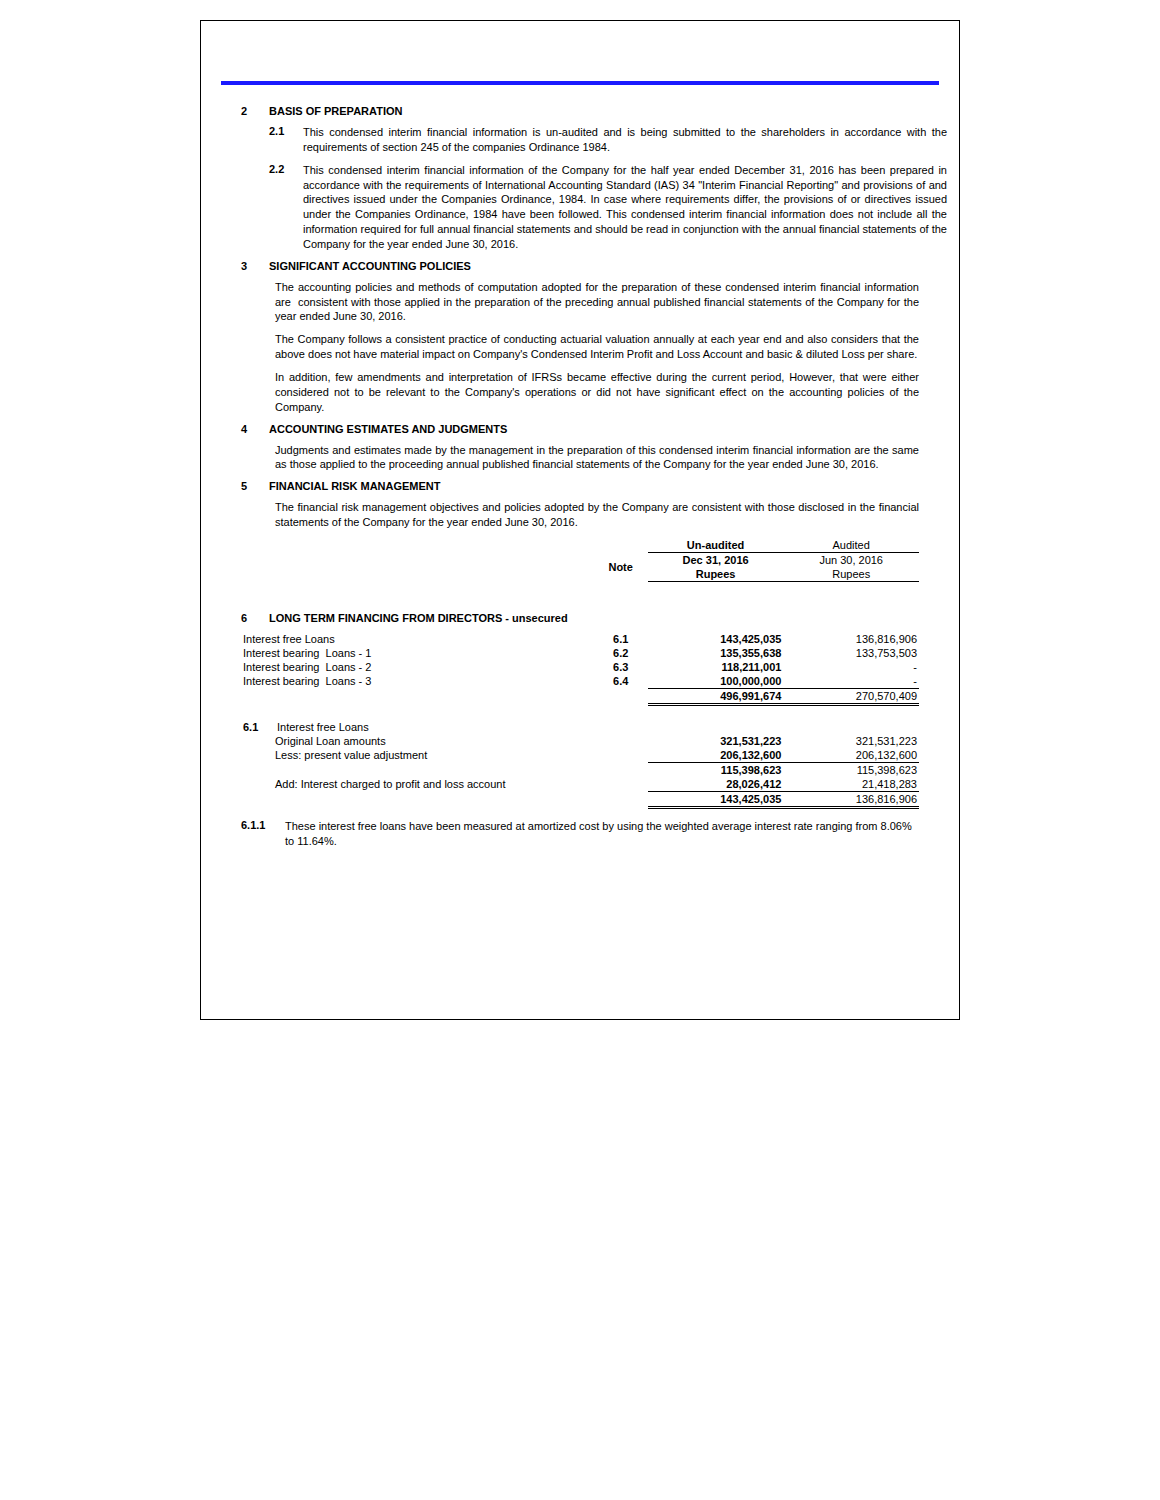2
BASIS OF PREPARATION
2.1
This condensed interim financial information is un-audited and is being submitted to the shareholders in accordance with the requirements of section 245 of the companies Ordinance 1984.
2.2
This condensed interim financial information of the Company for the half year ended December 31, 2016 has been prepared in accordance with the requirements of International Accounting Standard (IAS) 34 "Interim Financial Reporting" and provisions of and directives issued under the Companies Ordinance, 1984. In case where requirements differ, the provisions of or directives issued under the Companies Ordinance, 1984 have been followed. This condensed interim financial information does not include all the information required for full annual financial statements and should be read in conjunction with the annual financial statements of the Company for the year ended June 30, 2016.
3
SIGNIFICANT ACCOUNTING POLICIES
The accounting policies and methods of computation adopted for the preparation of these condensed interim financial information are consistent with those applied in the preparation of the preceding annual published financial statements of the Company for the year ended June 30, 2016.
The Company follows a consistent practice of conducting actuarial valuation annually at each year end and also considers that the above does not have material impact on Company's Condensed Interim Profit and Loss Account and basic & diluted Loss per share.
In addition, few amendments and interpretation of IFRSs became effective during the current period, However, that were either considered not to be relevant to the Company's operations or did not have significant effect on the accounting policies of the Company.
4
ACCOUNTING ESTIMATES AND JUDGMENTS
Judgments and estimates made by the management in the preparation of this condensed interim financial information are the same as those applied to the proceeding annual published financial statements of the Company for the year ended June 30, 2016.
5
FINANCIAL RISK MANAGEMENT
The financial risk management objectives and policies adopted by the Company are consistent with those disclosed in the financial statements of the Company for the year ended June 30, 2016.
| | | Un-audited | Audited |
| | Note | Dec 31, 2016 | Jun 30, 2016 |
| | Rupees | Rupees |
6
LONG TERM FINANCING FROM DIRECTORS - unsecured
| Interest free Loans | 6.1 | 143,425,035 | 136,816,906 |
| Interest bearing Loans - 1 | 6.2 | 135,355,638 | 133,753,503 |
| Interest bearing Loans - 2 | 6.3 | 118,211,001 | - |
| Interest bearing Loans - 3 | 6.4 | 100,000,000 | - |
| | | 496,991,674 | 270,570,409 |
| 6.1 Interest free Loans | | | |
| Original Loan amounts | | 321,531,223 | 321,531,223 |
| Less: present value adjustment | | 206,132,600 | 206,132,600 |
| | | 115,398,623 | 115,398,623 |
| Add: Interest charged to profit and loss account | | 28,026,412 | 21,418,283 |
| | | 143,425,035 | 136,816,906 |
6.1.1
These interest free loans have been measured at amortized cost by using the weighted average interest rate ranging from 8.06% to 11.64%.